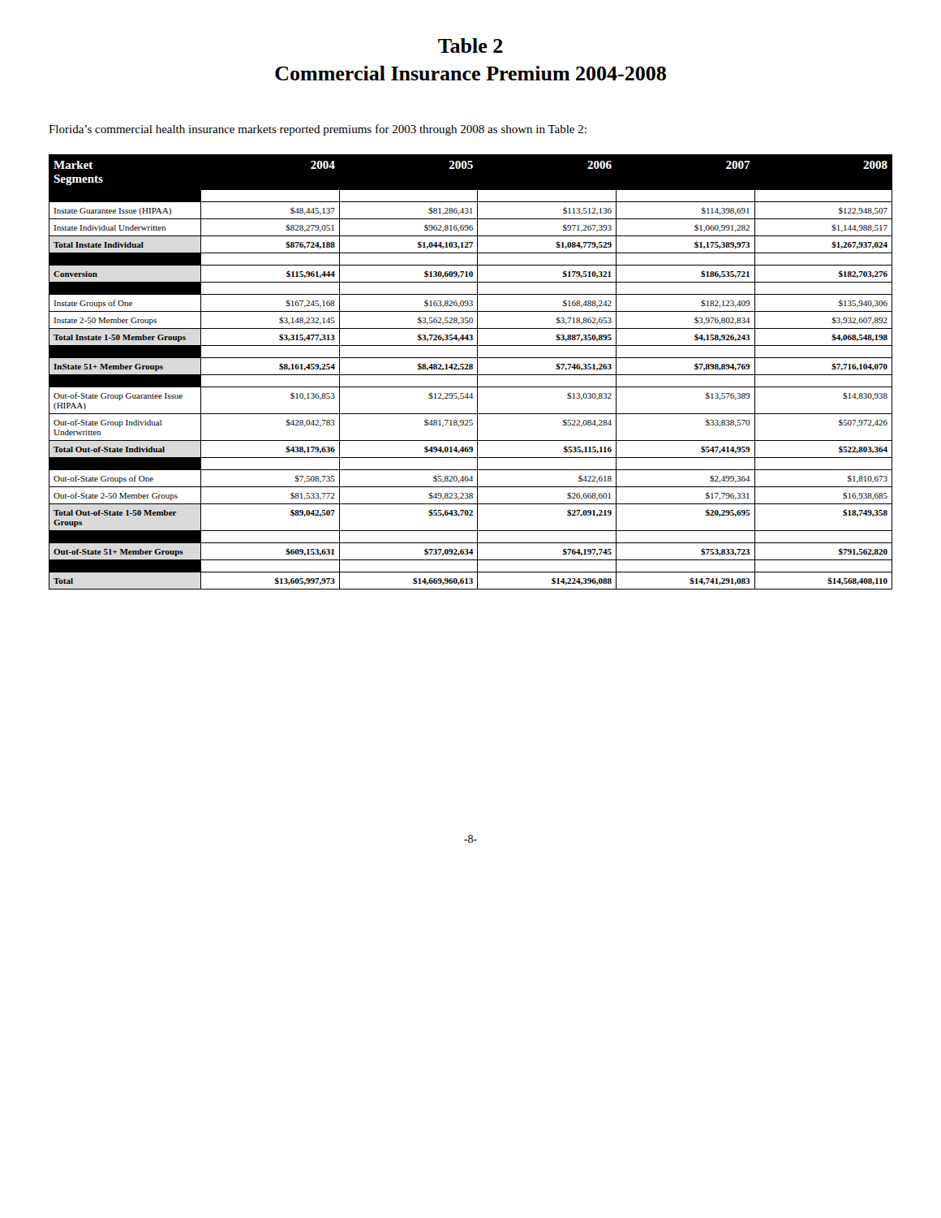Table 2
Commercial Insurance Premium 2004-2008
Florida’s commercial health insurance markets reported premiums for 2003 through 2008 as shown in Table 2:
| Market Segments | 2004 | 2005 | 2006 | 2007 | 2008 |
| --- | --- | --- | --- | --- | --- |
| Instate Guarantee Issue (HIPAA) | $48,445,137 | $81,286,431 | $113,512,136 | $114,398,691 | $122,948,507 |
| Instate Individual Underwritten | $828,279,051 | $962,816,696 | $971,267,393 | $1,060,991,282 | $1,144,988,517 |
| Total Instate Individual | $876,724,188 | $1,044,103,127 | $1,084,779,529 | $1,175,389,973 | $1,267,937,024 |
| Conversion | $115,961,444 | $130,609,710 | $179,510,321 | $186,535,721 | $182,703,276 |
| Instate Groups of One | $167,245,168 | $163,826,093 | $168,488,242 | $182,123,409 | $135,940,306 |
| Instate 2-50 Member Groups | $3,148,232,145 | $3,562,528,350 | $3,718,862,653 | $3,976,802,834 | $3,932,607,892 |
| Total Instate 1-50 Member Groups | $3,315,477,313 | $3,726,354,443 | $3,887,350,895 | $4,158,926,243 | $4,068,548,198 |
| InState 51+ Member Groups | $8,161,459,254 | $8,482,142,528 | $7,746,351,263 | $7,898,894,769 | $7,716,104,070 |
| Out-of-State Group Guarantee Issue (HIPAA) | $10,136,853 | $12,295,544 | $13,030,832 | $13,576,389 | $14,830,938 |
| Out-of-State Group Individual Underwritten | $428,042,783 | $481,718,925 | $522,084,284 | $33,838,570 | $507,972,426 |
| Total Out-of-State Individual | $438,179,636 | $494,014,469 | $535,115,116 | $547,414,959 | $522,803,364 |
| Out-of-State Groups of One | $7,508,735 | $5,820,464 | $422,618 | $2,499,364 | $1,810,673 |
| Out-of-State 2-50 Member Groups | $81,533,772 | $49,823,238 | $26,668,601 | $17,796,331 | $16,938,685 |
| Total Out-of-State 1-50 Member Groups | $89,042,507 | $55,643,702 | $27,091,219 | $20,295,695 | $18,749,358 |
| Out-of-State 51+ Member Groups | $609,153,631 | $737,092,634 | $764,197,745 | $753,833,723 | $791,562,820 |
| Total | $13,605,997,973 | $14,669,960,613 | $14,224,396,088 | $14,741,291,083 | $14,568,408,110 |
-8-